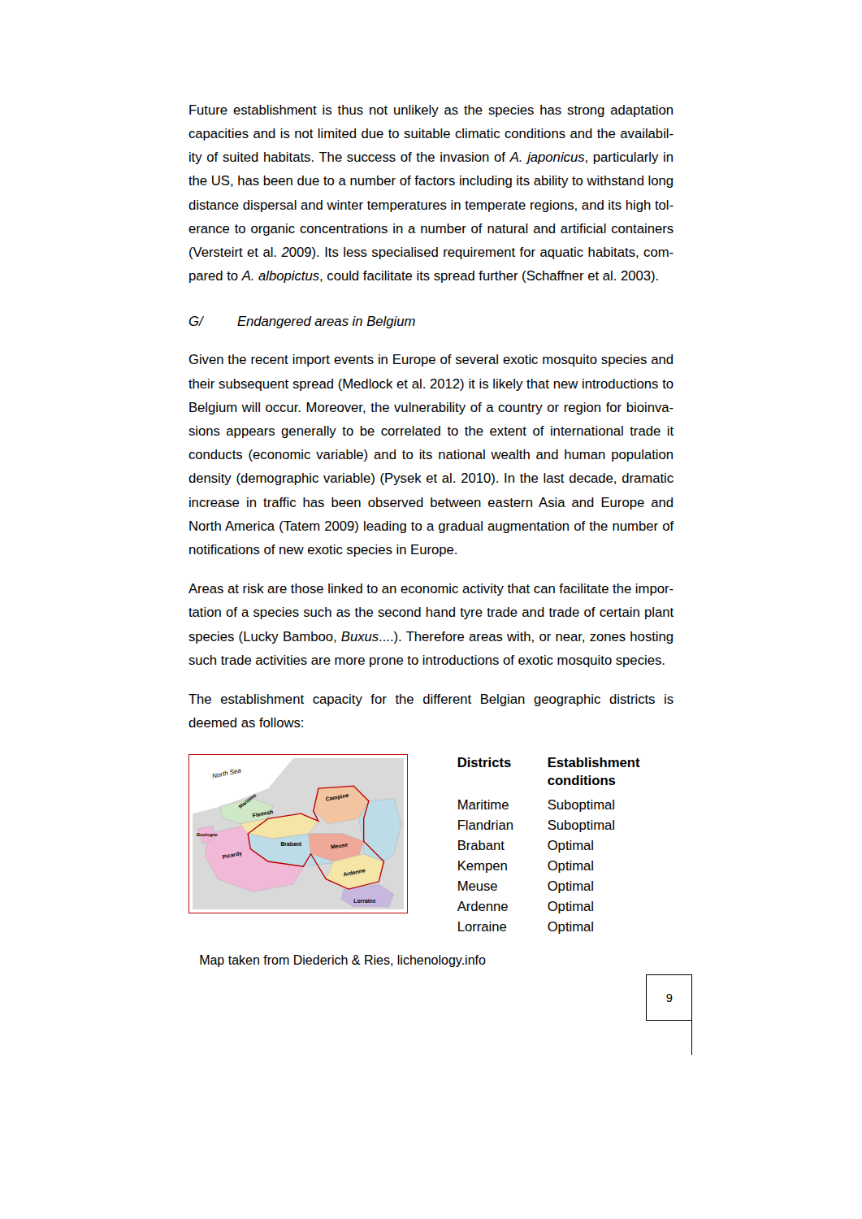Future establishment is thus not unlikely as the species has strong adaptation capacities and is not limited due to suitable climatic conditions and the availability of suited habitats. The success of the invasion of A. japonicus, particularly in the US, has been due to a number of factors including its ability to withstand long distance dispersal and winter temperatures in temperate regions, and its high tolerance to organic concentrations in a number of natural and artificial containers (Versteirt et al. 2009). Its less specialised requirement for aquatic habitats, compared to A. albopictus, could facilitate its spread further (Schaffner et al. 2003).
G/Endangered areas in Belgium
Given the recent import events in Europe of several exotic mosquito species and their subsequent spread (Medlock et al. 2012) it is likely that new introductions to Belgium will occur. Moreover, the vulnerability of a country or region for bioinvasions appears generally to be correlated to the extent of international trade it conducts (economic variable) and to its national wealth and human population density (demographic variable) (Pysek et al. 2010). In the last decade, dramatic increase in traffic has been observed between eastern Asia and Europe and North America (Tatem 2009) leading to a gradual augmentation of the number of notifications of new exotic species in Europe.
Areas at risk are those linked to an economic activity that can facilitate the importation of a species such as the second hand tyre trade and trade of certain plant species (Lucky Bamboo, Buxus....). Therefore areas with, or near, zones hosting such trade activities are more prone to introductions of exotic mosquito species.
The establishment capacity for the different Belgian geographic districts is deemed as follows:
North Sea Maritime Flemish Campine Brabant Meuse Ardenne Lorraine Picardy Boulogne
| Districts | Establishment conditions |
| --- | --- |
| Maritime | Suboptimal |
| Flandrian | Suboptimal |
| Brabant | Optimal |
| Kempen | Optimal |
| Meuse | Optimal |
| Ardenne | Optimal |
| Lorraine | Optimal |
Map taken from Diederich & Ries, lichenology.info
9